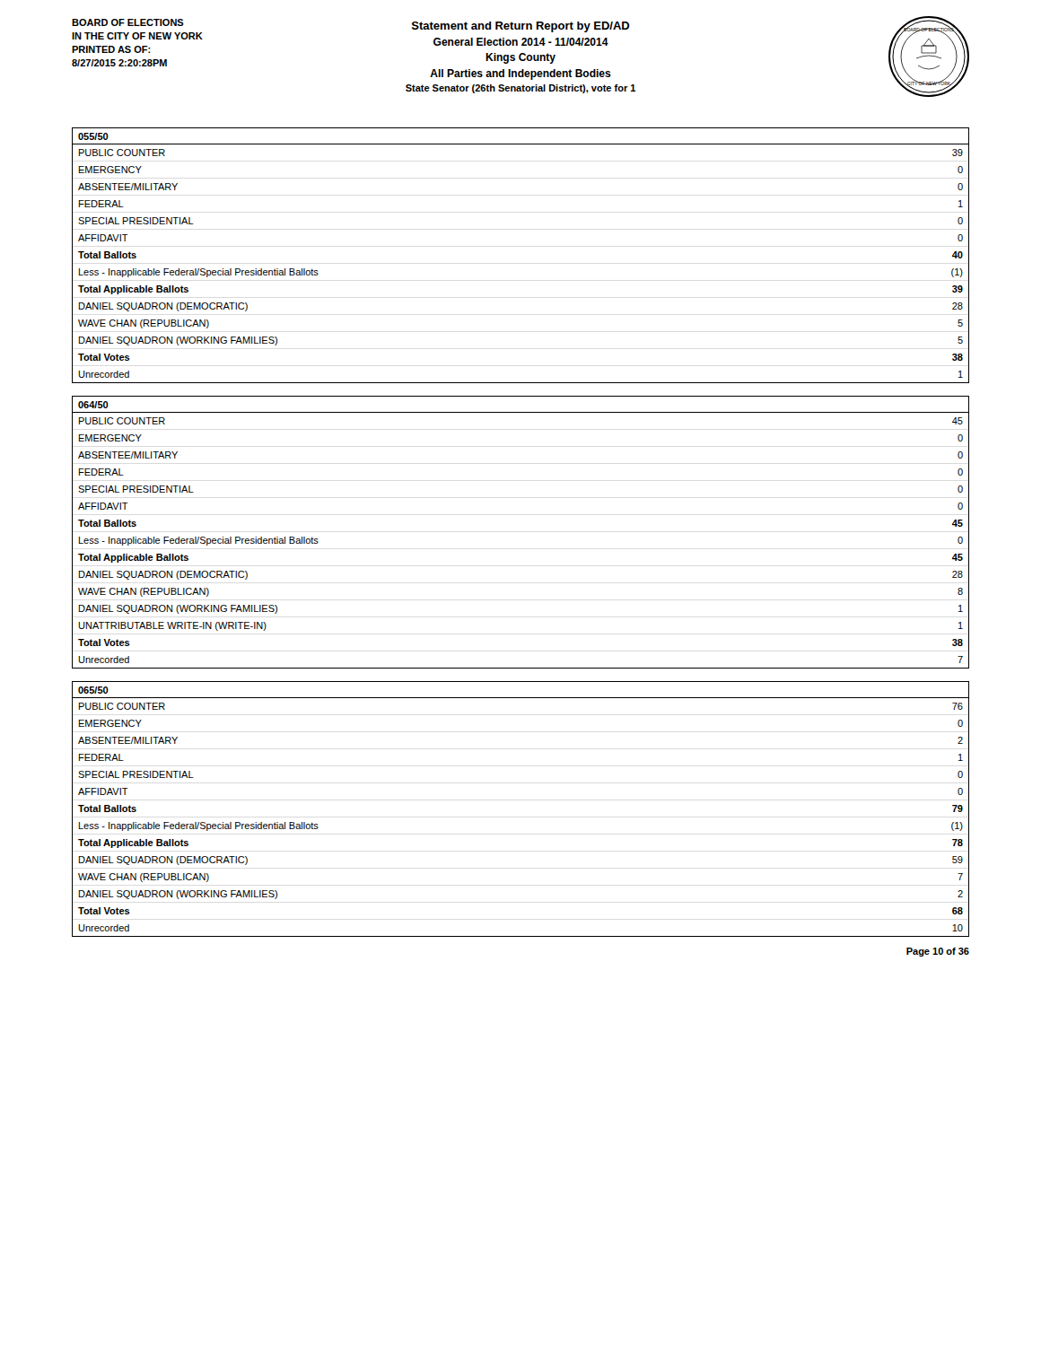BOARD OF ELECTIONS
IN THE CITY OF NEW YORK
PRINTED AS OF:
8/27/2015 2:20:28PM
Statement and Return Report by ED/AD
General Election 2014 - 11/04/2014
Kings County
All Parties and Independent Bodies
State Senator (26th Senatorial District), vote for 1
BOARD OF ELECTIONS CITY OF NEW YORK
055/50
| PUBLIC COUNTER | 39 |
| EMERGENCY | 0 |
| ABSENTEE/MILITARY | 0 |
| FEDERAL | 1 |
| SPECIAL PRESIDENTIAL | 0 |
| AFFIDAVIT | 0 |
| Total Ballots | 40 |
| Less - Inapplicable Federal/Special Presidential Ballots | (1) |
| Total Applicable Ballots | 39 |
| DANIEL SQUADRON (DEMOCRATIC) | 28 |
| WAVE CHAN (REPUBLICAN) | 5 |
| DANIEL SQUADRON (WORKING FAMILIES) | 5 |
| Total Votes | 38 |
| Unrecorded | 1 |
064/50
| PUBLIC COUNTER | 45 |
| EMERGENCY | 0 |
| ABSENTEE/MILITARY | 0 |
| FEDERAL | 0 |
| SPECIAL PRESIDENTIAL | 0 |
| AFFIDAVIT | 0 |
| Total Ballots | 45 |
| Less - Inapplicable Federal/Special Presidential Ballots | 0 |
| Total Applicable Ballots | 45 |
| DANIEL SQUADRON (DEMOCRATIC) | 28 |
| WAVE CHAN (REPUBLICAN) | 8 |
| DANIEL SQUADRON (WORKING FAMILIES) | 1 |
| UNATTRIBUTABLE WRITE-IN (WRITE-IN) | 1 |
| Total Votes | 38 |
| Unrecorded | 7 |
065/50
| PUBLIC COUNTER | 76 |
| EMERGENCY | 0 |
| ABSENTEE/MILITARY | 2 |
| FEDERAL | 1 |
| SPECIAL PRESIDENTIAL | 0 |
| AFFIDAVIT | 0 |
| Total Ballots | 79 |
| Less - Inapplicable Federal/Special Presidential Ballots | (1) |
| Total Applicable Ballots | 78 |
| DANIEL SQUADRON (DEMOCRATIC) | 59 |
| WAVE CHAN (REPUBLICAN) | 7 |
| DANIEL SQUADRON (WORKING FAMILIES) | 2 |
| Total Votes | 68 |
| Unrecorded | 10 |
Page 10 of 36